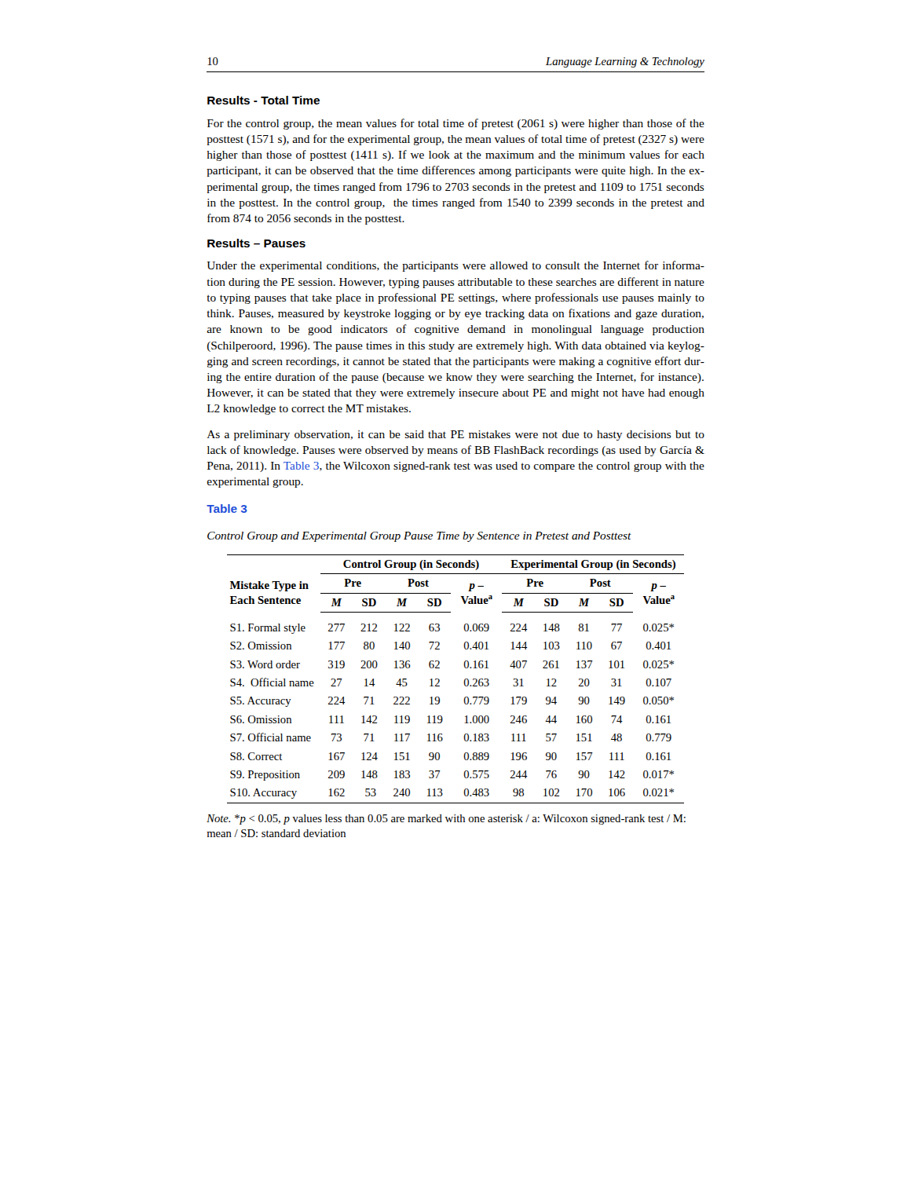10 Language Learning & Technology
Results - Total Time
For the control group, the mean values for total time of pretest (2061 s) were higher than those of the posttest (1571 s), and for the experimental group, the mean values of total time of pretest (2327 s) were higher than those of posttest (1411 s). If we look at the maximum and the minimum values for each participant, it can be observed that the time differences among participants were quite high. In the experimental group, the times ranged from 1796 to 2703 seconds in the pretest and 1109 to 1751 seconds in the posttest. In the control group, the times ranged from 1540 to 2399 seconds in the pretest and from 874 to 2056 seconds in the posttest.
Results – Pauses
Under the experimental conditions, the participants were allowed to consult the Internet for information during the PE session. However, typing pauses attributable to these searches are different in nature to typing pauses that take place in professional PE settings, where professionals use pauses mainly to think. Pauses, measured by keystroke logging or by eye tracking data on fixations and gaze duration, are known to be good indicators of cognitive demand in monolingual language production (Schilperoord, 1996). The pause times in this study are extremely high. With data obtained via keylogging and screen recordings, it cannot be stated that the participants were making a cognitive effort during the entire duration of the pause (because we know they were searching the Internet, for instance). However, it can be stated that they were extremely insecure about PE and might not have had enough L2 knowledge to correct the MT mistakes.
As a preliminary observation, it can be said that PE mistakes were not due to hasty decisions but to lack of knowledge. Pauses were observed by means of BB FlashBack recordings (as used by García & Pena, 2011). In Table 3, the Wilcoxon signed-rank test was used to compare the control group with the experimental group.
Table 3
Control Group and Experimental Group Pause Time by Sentence in Pretest and Posttest
| | Control Group (in Seconds) | Experimental Group (in Seconds) |
| --- | --- | --- |
| Mistake Type in Each Sentence | Pre | Post | p – Value a | Pre | Post | p – Value a |
| M | SD | M | SD | M | SD | M | SD |
| S1. Formal style | 277 | 212 | 122 | 63 | 0.069 | 224 | 148 | 81 | 77 | 0.025* |
| S2. Omission | 177 | 80 | 140 | 72 | 0.401 | 144 | 103 | 110 | 67 | 0.401 |
| S3. Word order | 319 | 200 | 136 | 62 | 0.161 | 407 | 261 | 137 | 101 | 0.025* |
| S4. Official name | 27 | 14 | 45 | 12 | 0.263 | 31 | 12 | 20 | 31 | 0.107 |
| S5. Accuracy | 224 | 71 | 222 | 19 | 0.779 | 179 | 94 | 90 | 149 | 0.050* |
| S6. Omission | 111 | 142 | 119 | 119 | 1.000 | 246 | 44 | 160 | 74 | 0.161 |
| S7. Official name | 73 | 71 | 117 | 116 | 0.183 | 111 | 57 | 151 | 48 | 0.779 |
| S8. Correct | 167 | 124 | 151 | 90 | 0.889 | 196 | 90 | 157 | 111 | 0.161 |
| S9. Preposition | 209 | 148 | 183 | 37 | 0.575 | 244 | 76 | 90 | 142 | 0.017* |
| S10. Accuracy | 162 | 53 | 240 | 113 | 0.483 | 98 | 102 | 170 | 106 | 0.021* |
Note. *p < 0.05, p values less than 0.05 are marked with one asterisk / a: Wilcoxon signed-rank test / M: mean / SD: standard deviation